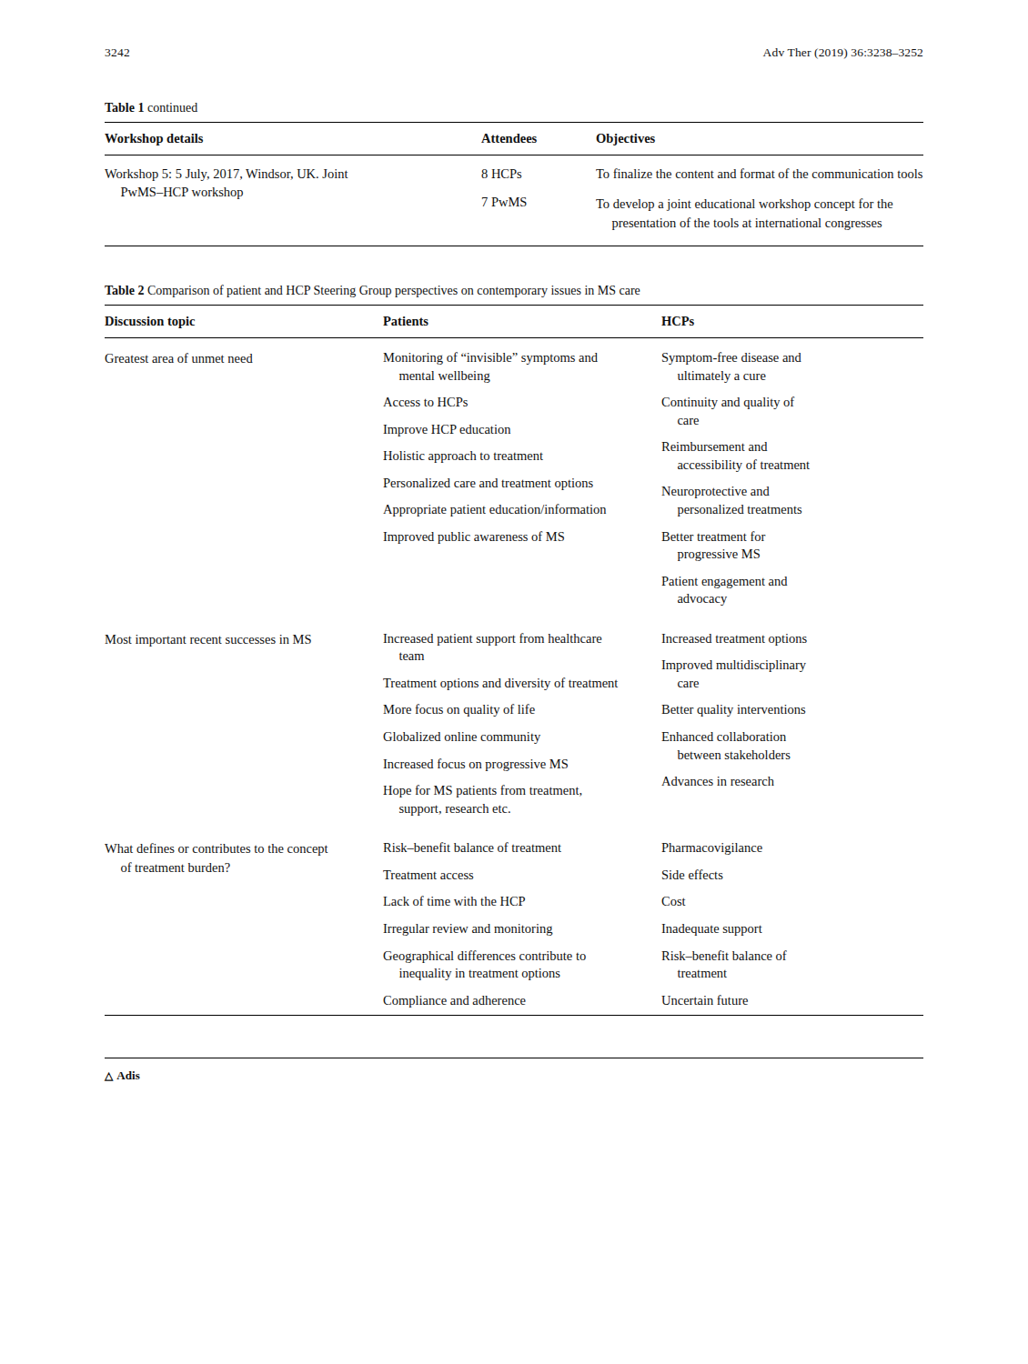3242 Adv Ther (2019) 36:3238–3252
Table 1 continued
| Workshop details | Attendees | Objectives |
| --- | --- | --- |
| Workshop 5: 5 July, 2017, Windsor, UK. Joint PwMS–HCP workshop | 8 HCPs 7 PwMS | To finalize the content and format of the communication tools To develop a joint educational workshop concept for the presentation of the tools at international congresses |
Table 2 Comparison of patient and HCP Steering Group perspectives on contemporary issues in MS care
| Discussion topic | Patients | HCPs |
| --- | --- | --- |
| Greatest area of unmet need | Monitoring of “invisible” symptoms and mental wellbeing Access to HCPs Improve HCP education Holistic approach to treatment Personalized care and treatment options Appropriate patient education/information Improved public awareness of MS | Symptom-free disease and ultimately a cure Continuity and quality of care Reimbursement and accessibility of treatment Neuroprotective and personalized treatments Better treatment for progressive MS Patient engagement and advocacy |
| Most important recent successes in MS | Increased patient support from healthcare team Treatment options and diversity of treatment More focus on quality of life Globalized online community Increased focus on progressive MS Hope for MS patients from treatment, support, research etc. | Increased treatment options Improved multidisciplinary care Better quality interventions Enhanced collaboration between stakeholders Advances in research |
| What defines or contributes to the concept of treatment burden? | Risk–benefit balance of treatment Treatment access Lack of time with the HCP Irregular review and monitoring Geographical differences contribute to inequality in treatment options Compliance and adherence | Pharmacovigilance Side effects Cost Inadequate support Risk–benefit balance of treatment Uncertain future |
△ Adis